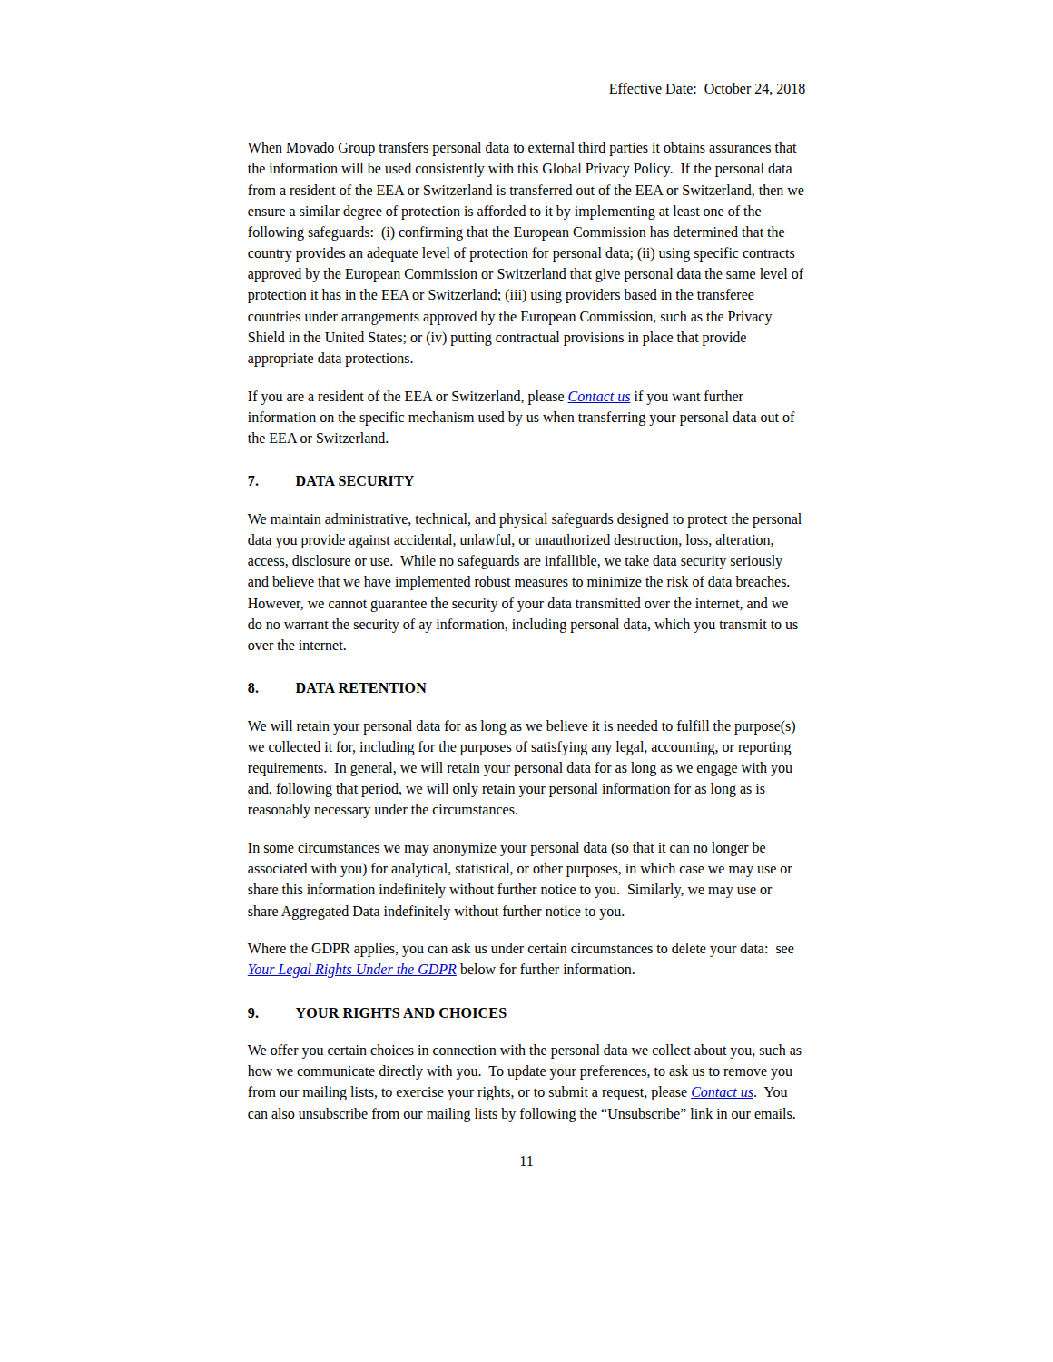Effective Date: October 24, 2018
When Movado Group transfers personal data to external third parties it obtains assurances that the information will be used consistently with this Global Privacy Policy. If the personal data from a resident of the EEA or Switzerland is transferred out of the EEA or Switzerland, then we ensure a similar degree of protection is afforded to it by implementing at least one of the following safeguards: (i) confirming that the European Commission has determined that the country provides an adequate level of protection for personal data; (ii) using specific contracts approved by the European Commission or Switzerland that give personal data the same level of protection it has in the EEA or Switzerland; (iii) using providers based in the transferee countries under arrangements approved by the European Commission, such as the Privacy Shield in the United States; or (iv) putting contractual provisions in place that provide appropriate data protections.
If you are a resident of the EEA or Switzerland, please Contact us if you want further information on the specific mechanism used by us when transferring your personal data out of the EEA or Switzerland.
7. DATA SECURITY
We maintain administrative, technical, and physical safeguards designed to protect the personal data you provide against accidental, unlawful, or unauthorized destruction, loss, alteration, access, disclosure or use. While no safeguards are infallible, we take data security seriously and believe that we have implemented robust measures to minimize the risk of data breaches. However, we cannot guarantee the security of your data transmitted over the internet, and we do no warrant the security of ay information, including personal data, which you transmit to us over the internet.
8. DATA RETENTION
We will retain your personal data for as long as we believe it is needed to fulfill the purpose(s) we collected it for, including for the purposes of satisfying any legal, accounting, or reporting requirements. In general, we will retain your personal data for as long as we engage with you and, following that period, we will only retain your personal information for as long as is reasonably necessary under the circumstances.
In some circumstances we may anonymize your personal data (so that it can no longer be associated with you) for analytical, statistical, or other purposes, in which case we may use or share this information indefinitely without further notice to you. Similarly, we may use or share Aggregated Data indefinitely without further notice to you.
Where the GDPR applies, you can ask us under certain circumstances to delete your data: see Your Legal Rights Under the GDPR below for further information.
9. YOUR RIGHTS AND CHOICES
We offer you certain choices in connection with the personal data we collect about you, such as how we communicate directly with you. To update your preferences, to ask us to remove you from our mailing lists, to exercise your rights, or to submit a request, please Contact us. You can also unsubscribe from our mailing lists by following the “Unsubscribe” link in our emails.
11